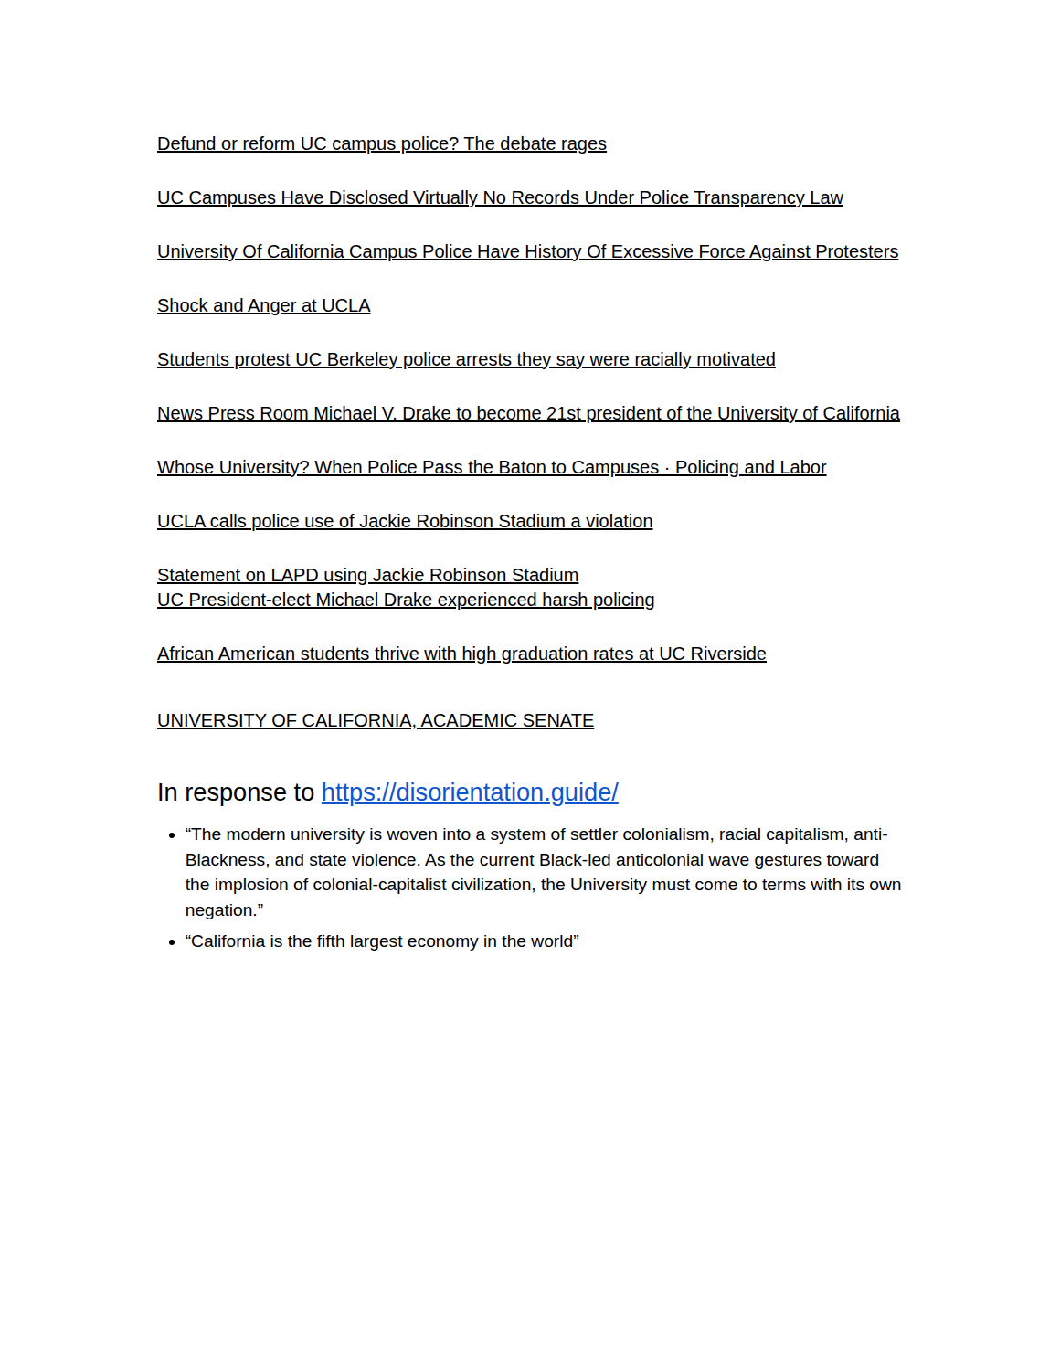Defund or reform UC campus police? The debate rages
UC Campuses Have Disclosed Virtually No Records Under Police Transparency Law
University Of California Campus Police Have History Of Excessive Force Against Protesters
Shock and Anger at UCLA
Students protest UC Berkeley police arrests they say were racially motivated
News Press Room Michael V. Drake to become 21st president of the University of California
Whose University? When Police Pass the Baton to Campuses · Policing and Labor
UCLA calls police use of Jackie Robinson Stadium a violation
Statement on LAPD using Jackie Robinson Stadium UC President-elect Michael Drake experienced harsh policing
African American students thrive with high graduation rates at UC Riverside
UNIVERSITY OF CALIFORNIA, ACADEMIC SENATE
In response to https://disorientation.guide/
“The modern university is woven into a system of settler colonialism, racial capitalism, anti-Blackness, and state violence. As the current Black-led anticolonial wave gestures toward the implosion of colonial-capitalist civilization, the University must come to terms with its own negation.”
“California is the fifth largest economy in the world”